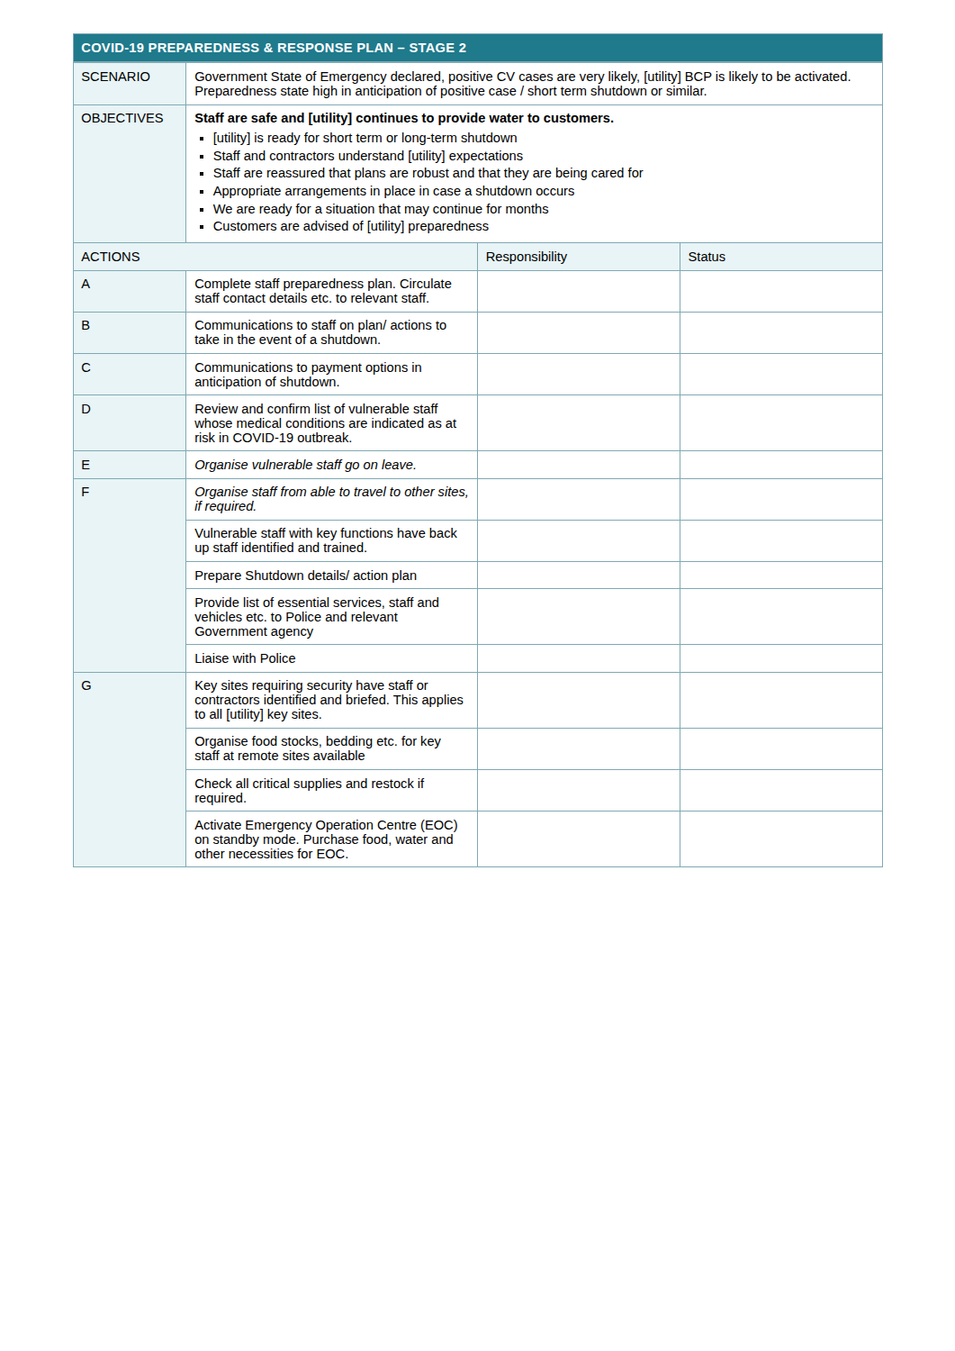COVID-19 PREPAREDNESS & RESPONSE PLAN – STAGE 2
| SCENARIO | Government State of Emergency declared, positive CV cases are very likely, [utility] BCP is likely to be activated. Preparedness state high in anticipation of positive case / short term shutdown or similar. |
| OBJECTIVES | Staff are safe and [utility] continues to provide water to customers. [utility] is ready for short term or long-term shutdown Staff and contractors understand [utility] expectations Staff are reassured that plans are robust and that they are being cared for Appropriate arrangements in place in case a shutdown occurs We are ready for a situation that may continue for months Customers are advised of [utility] preparedness |
| ACTIONS | Responsibility | Status |
| A | Complete staff preparedness plan. Circulate staff contact details etc. to relevant staff. | | |
| B | Communications to staff on plan/ actions to take in the event of a shutdown. | | |
| C | Communications to payment options in anticipation of shutdown. | | |
| D | Review and confirm list of vulnerable staff whose medical conditions are indicated as at risk in COVID-19 outbreak. | | |
| E | Organise vulnerable staff go on leave. | | |
| F | Organise staff from able to travel to other sites, if required. | | |
| Vulnerable staff with key functions have back up staff identified and trained. | | |
| Prepare Shutdown details/ action plan | | |
| Provide list of essential services, staff and vehicles etc. to Police and relevant Government agency | | |
| Liaise with Police | | |
| G | Key sites requiring security have staff or contractors identified and briefed. This applies to all [utility] key sites. | | |
| Organise food stocks, bedding etc. for key staff at remote sites available | | |
| Check all critical supplies and restock if required. | | |
| Activate Emergency Operation Centre (EOC) on standby mode. Purchase food, water and other necessities for EOC. | | |